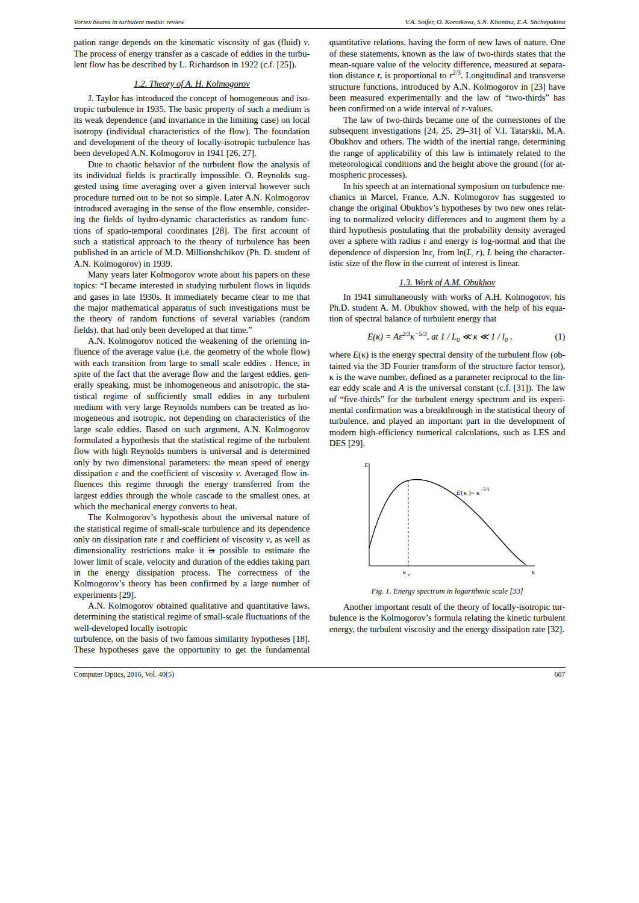Vortex beams in turbulent media: review
V.A. Soifer, O. Korotkova, S.N. Khonina, E.A. Shchepakina
pation range depends on the kinematic viscosity of gas (fluid) v. The process of energy transfer as a cascade of eddies in the turbulent flow has be described by L. Richardson in 1922 (c.f. [25]).
1.2. Theory of A. H. Kolmogorov
J. Taylor has introduced the concept of homogeneous and isotropic turbulence in 1935. The basic property of such a medium is its weak dependence (and invariance in the limiting case) on local isotropy (individual characteristics of the flow). The foundation and development of the theory of locally-isotropic turbulence has been developed A.N. Kolmogorov in 1941 [26, 27].
Due to chaotic behavior of the turbulent flow the analysis of its individual fields is practically impossible. O. Reynolds suggested using time averaging over a given interval however such procedure turned out to be not so simple. Later A.N. Kolmogorov introduced averaging in the sense of the flow ensemble, considering the fields of hydro-dynamic characteristics as random functions of spatio-temporal coordinates [28]. The first account of such a statistical approach to the theory of turbulence has been published in an article of M.D. Millionshchikov (Ph. D. student of A.N. Kolmogorov) in 1939.
Many years later Kolmogorov wrote about his papers on these topics: “I became interested in studying turbulent flows in liquids and gases in late 1930s. It immediately became clear to me that the major mathematical apparatus of such investigations must be the theory of random functions of several variables (random fields), that had only been developed at that time.”
A.N. Kolmogorov noticed the weakening of the orienting influence of the average value (i.e. the geometry of the whole flow) with each transition from large to small scale eddies . Hence, in spite of the fact that the average flow and the largest eddies, generally speaking, must be inhomogeneous and anisotropic, the statistical regime of sufficiently small eddies in any turbulent medium with very large Reynolds numbers can be treated as homogeneous and isotropic, not depending on characteristics of the large scale eddies. Based on such argument, A.N. Kolmogorov formulated a hypothesis that the statistical regime of the turbulent flow with high Reynolds numbers is universal and is determined only by two dimensional parameters: the mean speed of energy dissipation ε and the coefficient of viscosity v. Averaged flow influences this regime through the energy transferred from the largest eddies through the whole cascade to the smallest ones, at which the mechanical energy converts to heat.
The Kolmogorov’s hypothesis about the universal nature of the statistical regime of small-scale turbulence and its dependence only on dissipation rate ε and coefficient of viscosity v, as well as dimensionality restrictions make it is possible to estimate the lower limit of scale, velocity and duration of the eddies taking part in the energy dissipation process. The correctness of the Kolmogorov’s theory has been confirmed by a large number of experiments [29].
A.N. Kolmogorov obtained qualitative and quantitative laws, determining the statistical regime of small-scale fluctuations of the well-developed locally isotropic
turbulence, on the basis of two famous similarity hypotheses [18]. These hypotheses gave the opportunity to get the fundamental quantitative relations, having the form of new laws of nature. One of these statements, known as the law of two-thirds states that the mean-square value of the velocity difference, measured at separation distance r, is proportional to r2/3. Longitudinal and transverse structure functions, introduced by A.N. Kolmogorov in [23] have been measured experimentally and the law of “two-thirds” has been confirmed on a wide interval of r-values.
The law of two-thirds became one of the cornerstones of the subsequent investigations [24, 25, 29–31] of V.I. Tatarskii, M.A. Obukhov and others. The width of the inertial range, determining the range of applicability of this law is intimately related to the meteorological conditions and the height above the ground (for atmospheric processes).
In his speech at an international symposium on turbulence mechanics in Marcel, France, A.N. Kolmogorov has suggested to change the original Obukhov’s hypotheses by two new ones relating to normalized velocity differences and to augment them by a third hypothesis postulating that the probability density averaged over a sphere with radius r and energy is log-normal and that the dependence of dispersion lnεr from ln(L/ r), L being the characteristic size of the flow in the current of interest is linear.
1.3. Work of A.M. Obukhov
In 1941 simultaneously with works of A.H. Kolmogorov, his Ph.D. student A. M. Obukhov showed, with the help of his equation of spectral balance of turbulent energy that
E(κ) = Aε2/3κ−5/3, at 1 / L0 ≪ κ ≪ 1 / l0 ,
(1)
where E(κ) is the energy spectral density of the turbulent flow (obtained via the 3D Fourier transform of the structure factor tensor), κ is the wave number, defined as a parameter reciprocal to the linear eddy scale and A is the universal constant (c.f. [31]). The law of “five-thirds” for the turbulent energy spectrum and its experimental confirmation was a breakthrough in the statistical theory of turbulence, and played an important part in the development of modern high-efficiency numerical calculations, such as LES and DES [29].
E κ κ e E ( κ )~ κ -5/3
Fig. 1. Energy spectrum in logarithmic scale [33]
Another important result of the theory of locally-isotropic turbulence is the Kolmogorov’s formula relating the kinetic turbulent energy, the turbulent viscosity and the energy dissipation rate [32].
Computer Optics, 2016, Vol. 40(5)
607